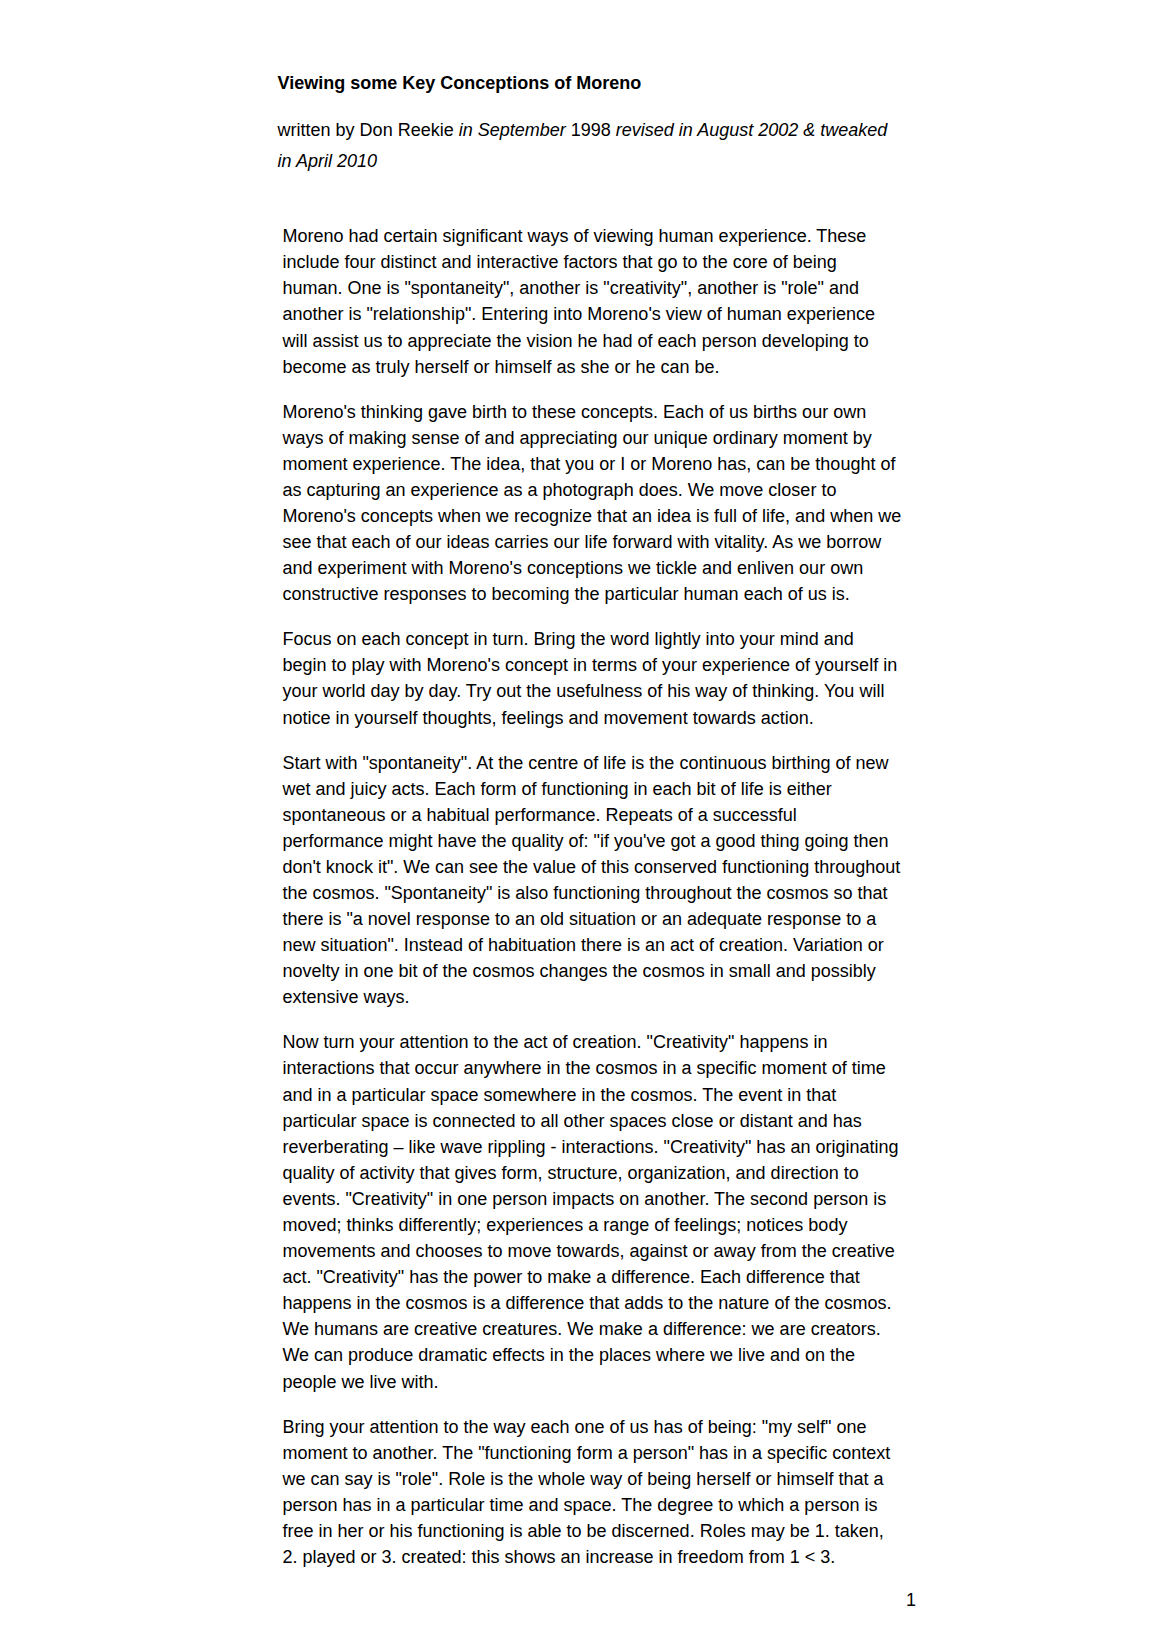Viewing some Key Conceptions of Moreno
written by Don Reekie in September 1998 revised in August 2002 & tweaked in April 2010
Moreno had certain significant ways of viewing human experience. These include four distinct and interactive factors that go to the core of being human. One is "spontaneity", another is "creativity", another is "role" and another is "relationship". Entering into Moreno's view of human experience will assist us to appreciate the vision he had of each person developing to become as truly herself or himself as she or he can be.
Moreno's thinking gave birth to these concepts. Each of us births our own ways of making sense of and appreciating our unique ordinary moment by moment experience. The idea, that you or I or Moreno has, can be thought of as capturing an experience as a photograph does. We move closer to Moreno's concepts when we recognize that an idea is full of life, and when we see that each of our ideas carries our life forward with vitality. As we borrow and experiment with Moreno's conceptions we tickle and enliven our own constructive responses to becoming the particular human each of us is.
Focus on each concept in turn. Bring the word lightly into your mind and begin to play with Moreno's concept in terms of your experience of yourself in your world day by day. Try out the usefulness of his way of thinking. You will notice in yourself thoughts, feelings and movement towards action.
Start with "spontaneity". At the centre of life is the continuous birthing of new wet and juicy acts. Each form of functioning in each bit of life is either spontaneous or a habitual performance. Repeats of a successful performance might have the quality of: "if you've got a good thing going then don't knock it". We can see the value of this conserved functioning throughout the cosmos. "Spontaneity" is also functioning throughout the cosmos so that there is "a novel response to an old situation or an adequate response to a new situation". Instead of habituation there is an act of creation. Variation or novelty in one bit of the cosmos changes the cosmos in small and possibly extensive ways.
Now turn your attention to the act of creation. "Creativity" happens in interactions that occur anywhere in the cosmos in a specific moment of time and in a particular space somewhere in the cosmos. The event in that particular space is connected to all other spaces close or distant and has reverberating – like wave rippling - interactions. "Creativity" has an originating quality of activity that gives form, structure, organization, and direction to events. "Creativity" in one person impacts on another. The second person is moved; thinks differently; experiences a range of feelings; notices body movements and chooses to move towards, against or away from the creative act. "Creativity" has the power to make a difference. Each difference that happens in the cosmos is a difference that adds to the nature of the cosmos. We humans are creative creatures. We make a difference: we are creators. We can produce dramatic effects in the places where we live and on the people we live with.
Bring your attention to the way each one of us has of being: "my self" one moment to another. The "functioning form a person" has in a specific context we can say is "role". Role is the whole way of being herself or himself that a person has in a particular time and space. The degree to which a person is free in her or his functioning is able to be discerned. Roles may be 1. taken, 2. played or 3. created: this shows an increase in freedom from 1 < 3.
1